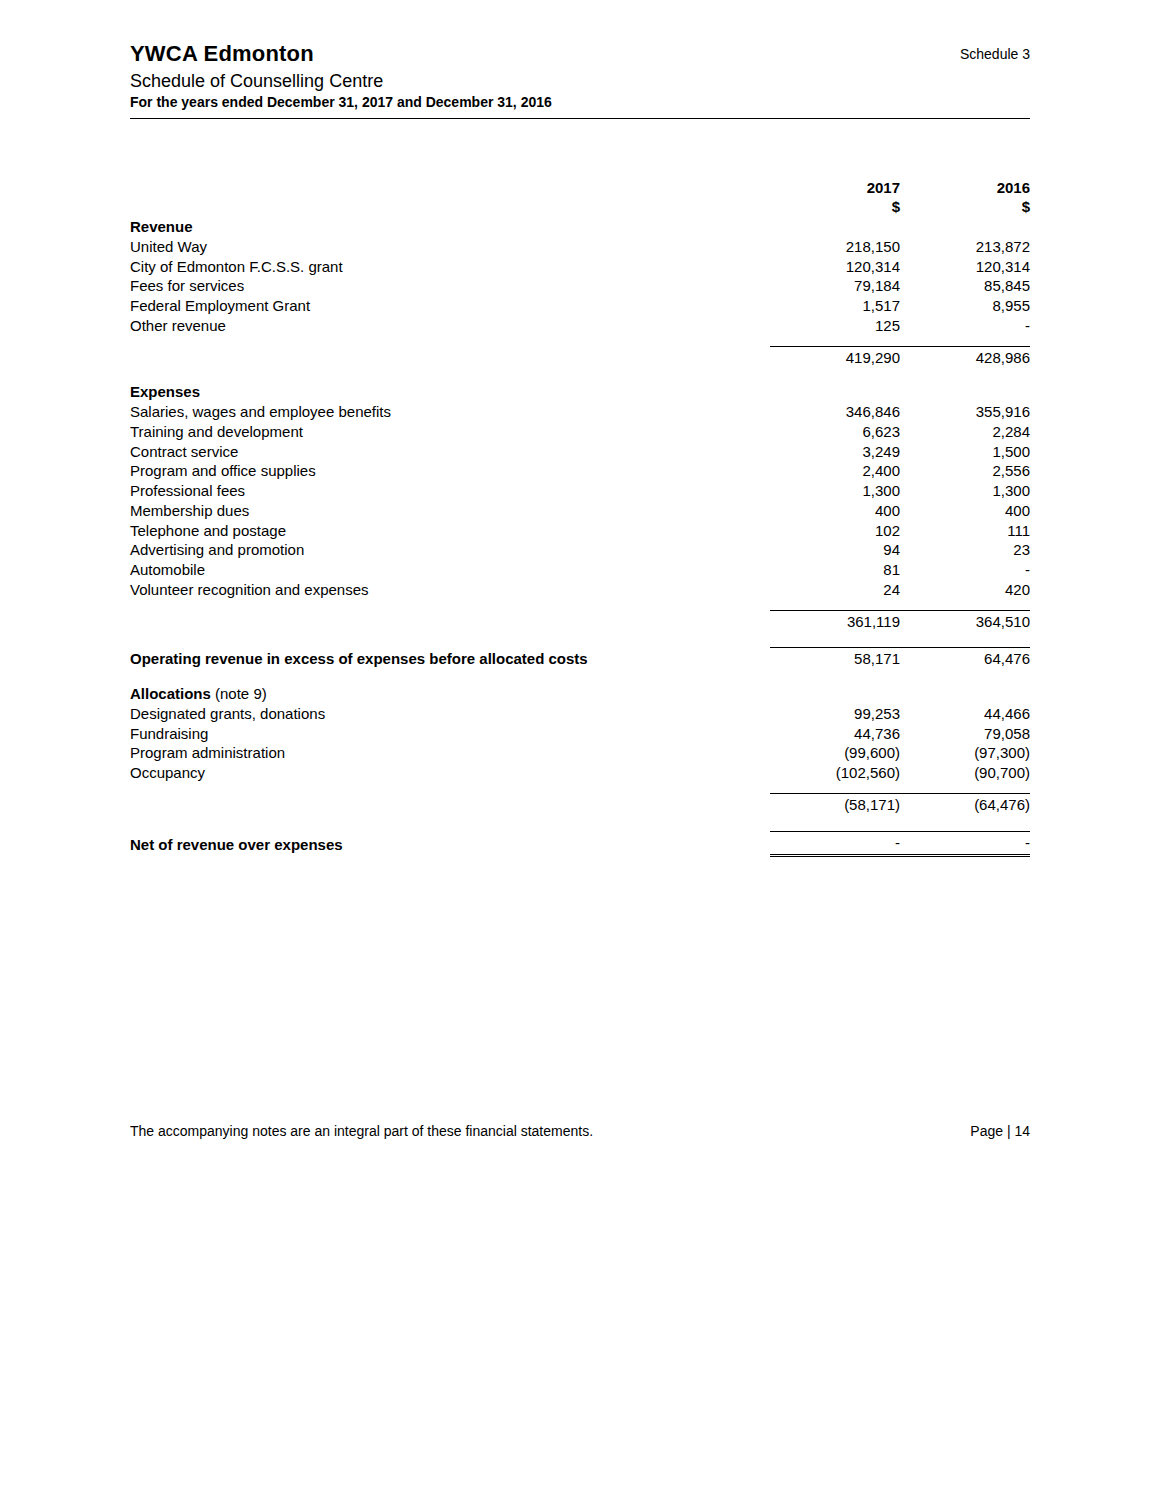Schedule 3
YWCA Edmonton
Schedule of Counselling Centre
For the years ended December 31, 2017 and December 31, 2016
| | | 2017 | 2016 |
| | | $ | $ |
| Revenue | | | |
| United Way | | 218,150 | 213,872 |
| City of Edmonton F.C.S.S. grant | | 120,314 | 120,314 |
| Fees for services | | 79,184 | 85,845 |
| Federal Employment Grant | | 1,517 | 8,955 |
| Other revenue | | 125 | - |
| | | 419,290 | 428,986 |
| Expenses | | | |
| Salaries, wages and employee benefits | | 346,846 | 355,916 |
| Training and development | | 6,623 | 2,284 |
| Contract service | | 3,249 | 1,500 |
| Program and office supplies | | 2,400 | 2,556 |
| Professional fees | | 1,300 | 1,300 |
| Membership dues | | 400 | 400 |
| Telephone and postage | | 102 | 111 |
| Advertising and promotion | | 94 | 23 |
| Automobile | | 81 | - |
| Volunteer recognition and expenses | | 24 | 420 |
| | | 361,119 | 364,510 |
| Operating revenue in excess of expenses before allocated costs | | 58,171 | 64,476 |
| Allocations (note 9) | | | |
| Designated grants, donations | | 99,253 | 44,466 |
| Fundraising | | 44,736 | 79,058 |
| Program administration | | (99,600) | (97,300) |
| Occupancy | | (102,560) | (90,700) |
| | | (58,171) | (64,476) |
| Net of revenue over expenses | | - | - |
The accompanying notes are an integral part of these financial statements.
Page | 14